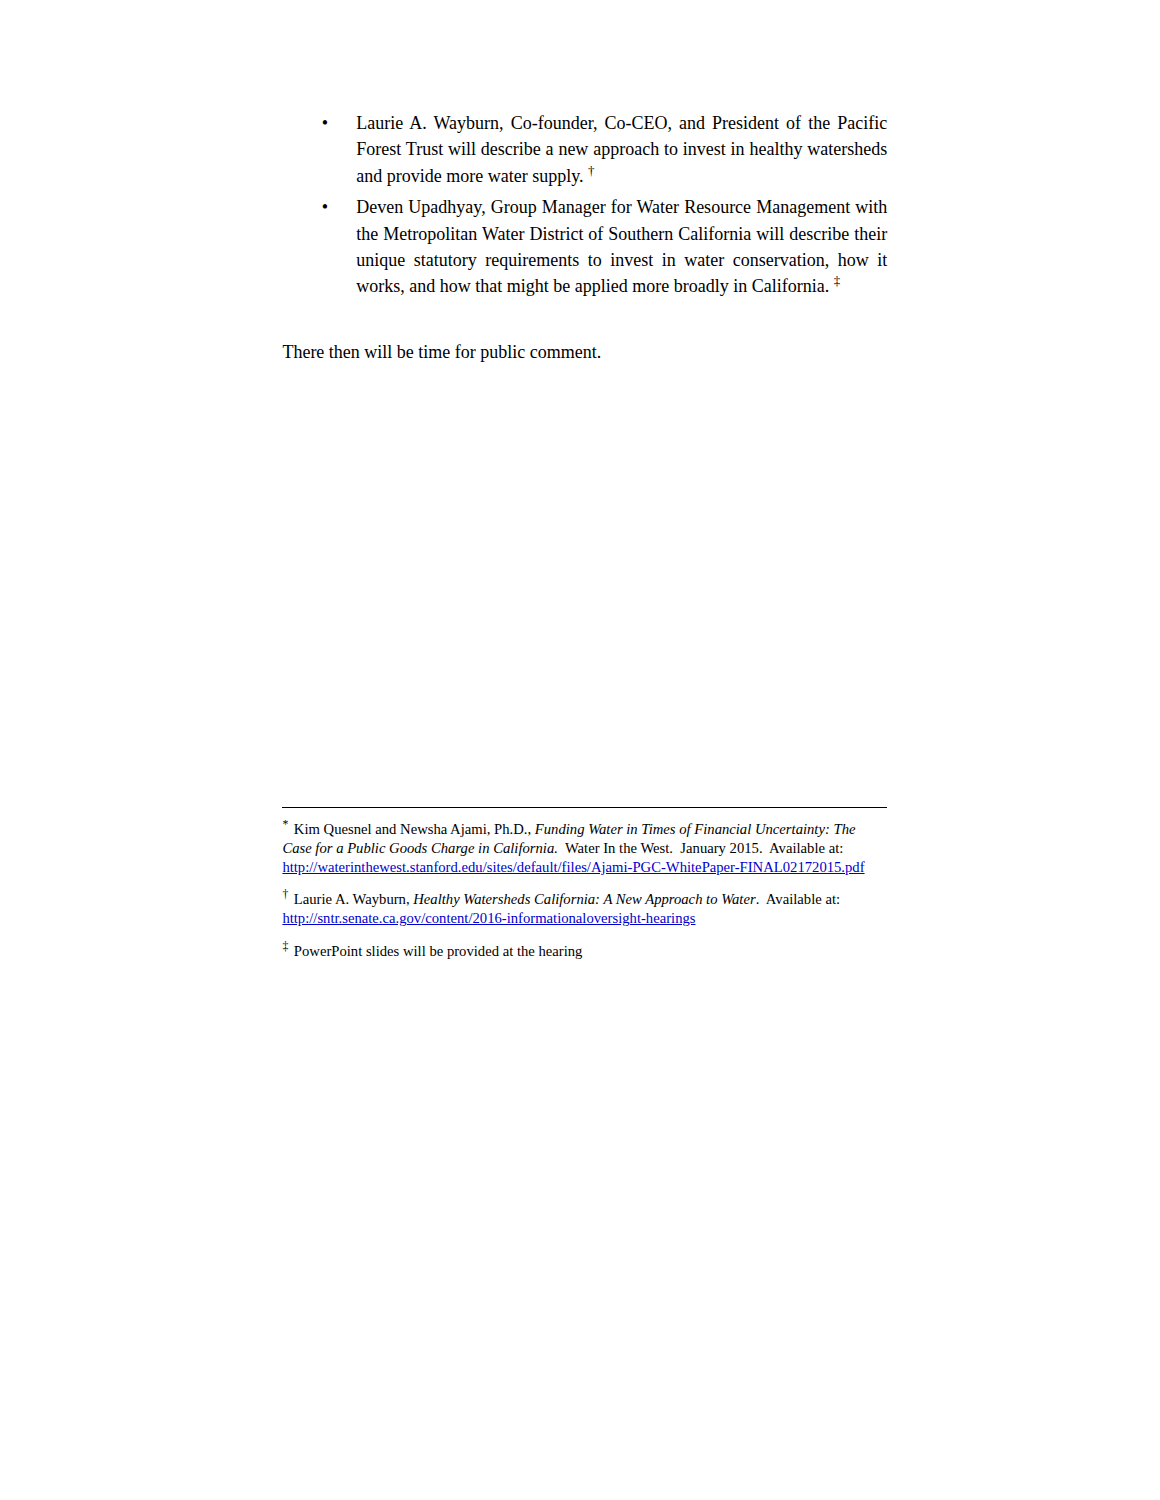Laurie A. Wayburn, Co-founder, Co-CEO, and President of the Pacific Forest Trust will describe a new approach to invest in healthy watersheds and provide more water supply. †
Deven Upadhyay, Group Manager for Water Resource Management with the Metropolitan Water District of Southern California will describe their unique statutory requirements to invest in water conservation, how it works, and how that might be applied more broadly in California. ‡
There then will be time for public comment.
* Kim Quesnel and Newsha Ajami, Ph.D., Funding Water in Times of Financial Uncertainty: The Case for a Public Goods Charge in California. Water In the West. January 2015. Available at:
http://waterinthewest.stanford.edu/sites/default/files/Ajami-PGC-WhitePaper-FINAL02172015.pdf
† Laurie A. Wayburn, Healthy Watersheds California: A New Approach to Water. Available at:
http://sntr.senate.ca.gov/content/2016-informationaloversight-hearings
‡ PowerPoint slides will be provided at the hearing